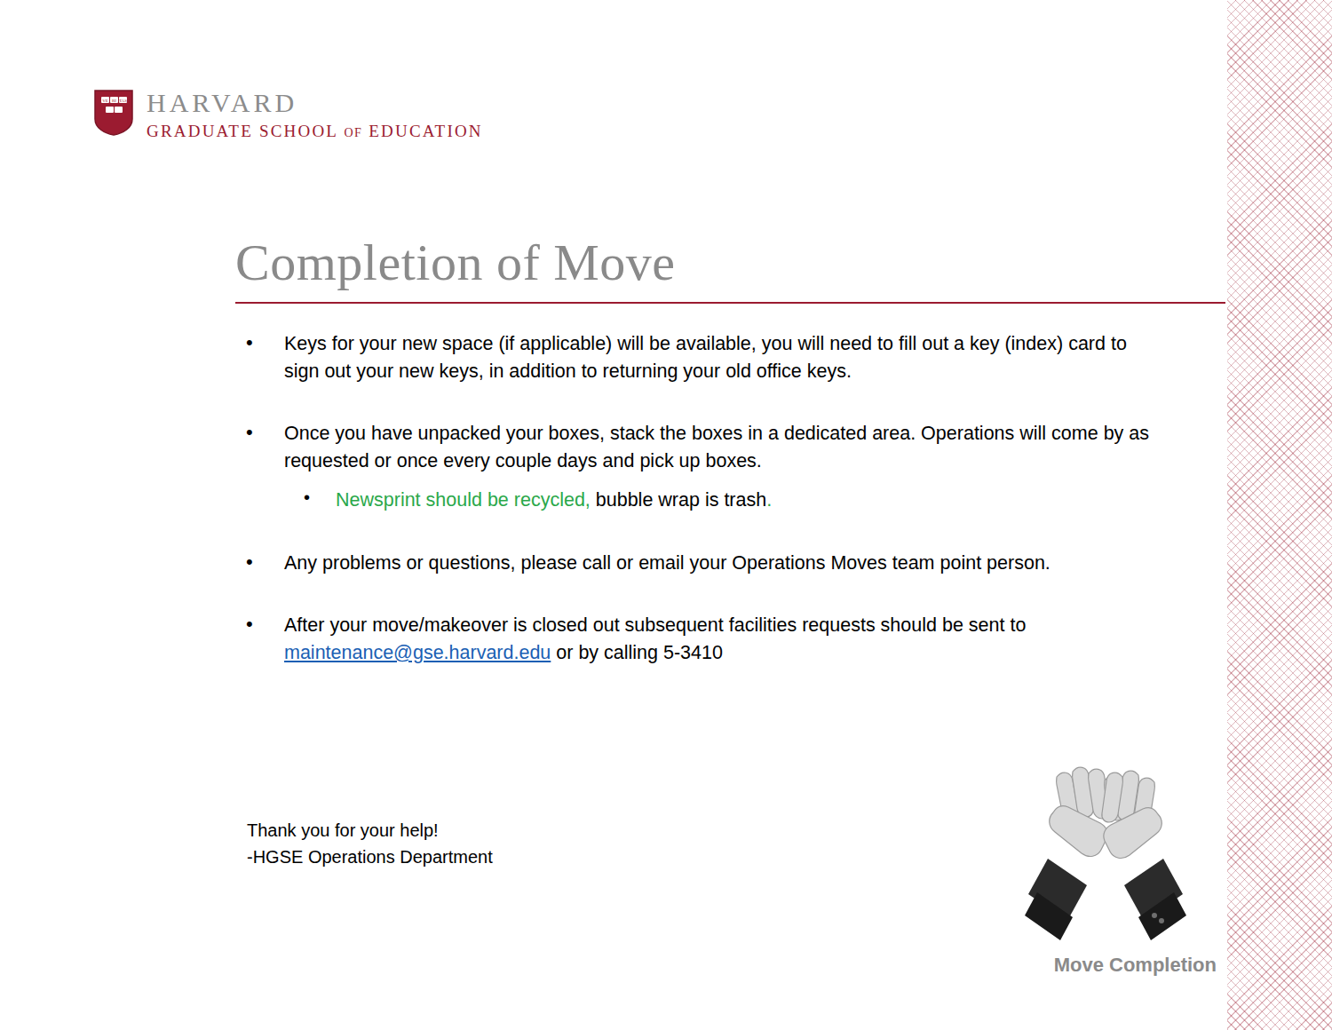VE RI TAS
HARVARD
GRADUATE SCHOOL OF EDUCATION
Completion of Move
Keys for your new space (if applicable) will be available, you will need to fill out a key (index) card to sign out your new keys, in addition to returning your old office keys.
Once you have unpacked your boxes, stack the boxes in a dedicated area. Operations will come by as requested or once every couple days and pick up boxes.
Newsprint should be recycled, bubble wrap is trash.
Any problems or questions, please call or email your Operations Moves team point person.
After your move/makeover is closed out subsequent facilities requests should be sent to maintenance@gse.harvard.edu or by calling 5-3410
Thank you for your help!
-HGSE Operations Department
Move Completion